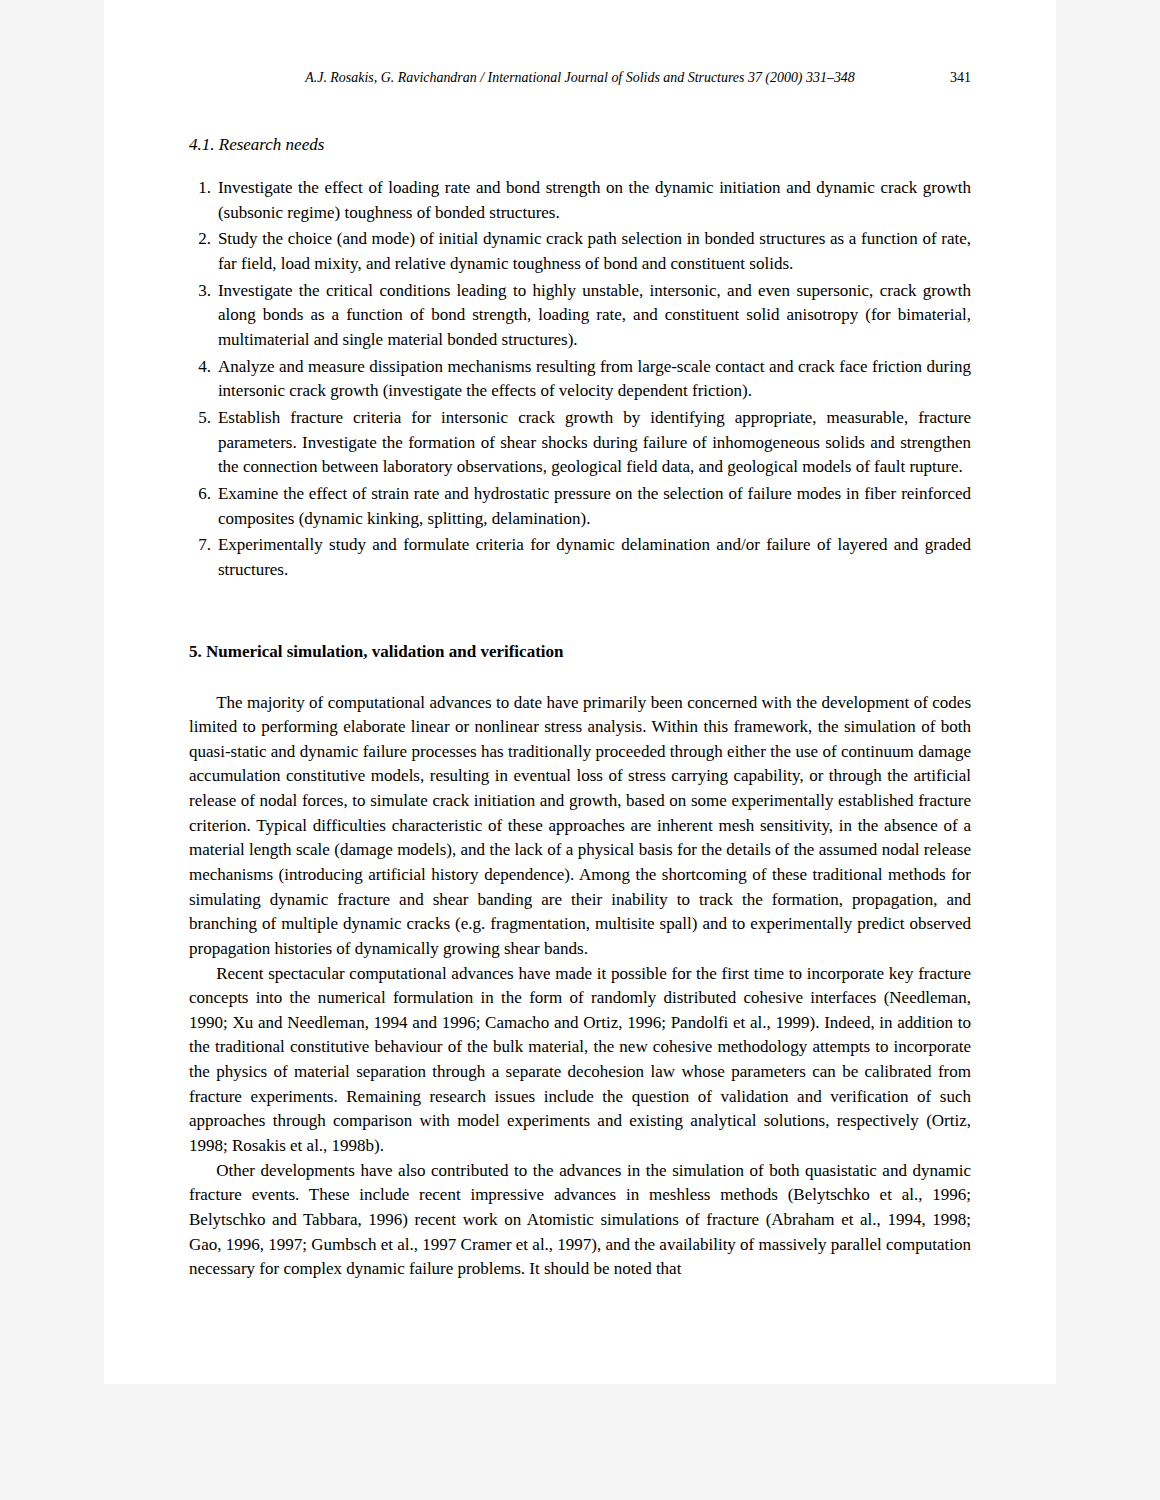A.J. Rosakis, G. Ravichandran / International Journal of Solids and Structures 37 (2000) 331–348 341
4.1. Research needs
Investigate the effect of loading rate and bond strength on the dynamic initiation and dynamic crack growth (subsonic regime) toughness of bonded structures.
Study the choice (and mode) of initial dynamic crack path selection in bonded structures as a function of rate, far field, load mixity, and relative dynamic toughness of bond and constituent solids.
Investigate the critical conditions leading to highly unstable, intersonic, and even supersonic, crack growth along bonds as a function of bond strength, loading rate, and constituent solid anisotropy (for bimaterial, multimaterial and single material bonded structures).
Analyze and measure dissipation mechanisms resulting from large-scale contact and crack face friction during intersonic crack growth (investigate the effects of velocity dependent friction).
Establish fracture criteria for intersonic crack growth by identifying appropriate, measurable, fracture parameters. Investigate the formation of shear shocks during failure of inhomogeneous solids and strengthen the connection between laboratory observations, geological field data, and geological models of fault rupture.
Examine the effect of strain rate and hydrostatic pressure on the selection of failure modes in fiber reinforced composites (dynamic kinking, splitting, delamination).
Experimentally study and formulate criteria for dynamic delamination and/or failure of layered and graded structures.
5. Numerical simulation, validation and verification
The majority of computational advances to date have primarily been concerned with the development of codes limited to performing elaborate linear or nonlinear stress analysis. Within this framework, the simulation of both quasi-static and dynamic failure processes has traditionally proceeded through either the use of continuum damage accumulation constitutive models, resulting in eventual loss of stress carrying capability, or through the artificial release of nodal forces, to simulate crack initiation and growth, based on some experimentally established fracture criterion. Typical difficulties characteristic of these approaches are inherent mesh sensitivity, in the absence of a material length scale (damage models), and the lack of a physical basis for the details of the assumed nodal release mechanisms (introducing artificial history dependence). Among the shortcoming of these traditional methods for simulating dynamic fracture and shear banding are their inability to track the formation, propagation, and branching of multiple dynamic cracks (e.g. fragmentation, multisite spall) and to experimentally predict observed propagation histories of dynamically growing shear bands.
Recent spectacular computational advances have made it possible for the first time to incorporate key fracture concepts into the numerical formulation in the form of randomly distributed cohesive interfaces (Needleman, 1990; Xu and Needleman, 1994 and 1996; Camacho and Ortiz, 1996; Pandolfi et al., 1999). Indeed, in addition to the traditional constitutive behaviour of the bulk material, the new cohesive methodology attempts to incorporate the physics of material separation through a separate decohesion law whose parameters can be calibrated from fracture experiments. Remaining research issues include the question of validation and verification of such approaches through comparison with model experiments and existing analytical solutions, respectively (Ortiz, 1998; Rosakis et al., 1998b).
Other developments have also contributed to the advances in the simulation of both quasistatic and dynamic fracture events. These include recent impressive advances in meshless methods (Belytschko et al., 1996; Belytschko and Tabbara, 1996) recent work on Atomistic simulations of fracture (Abraham et al., 1994, 1998; Gao, 1996, 1997; Gumbsch et al., 1997 Cramer et al., 1997), and the availability of massively parallel computation necessary for complex dynamic failure problems. It should be noted that